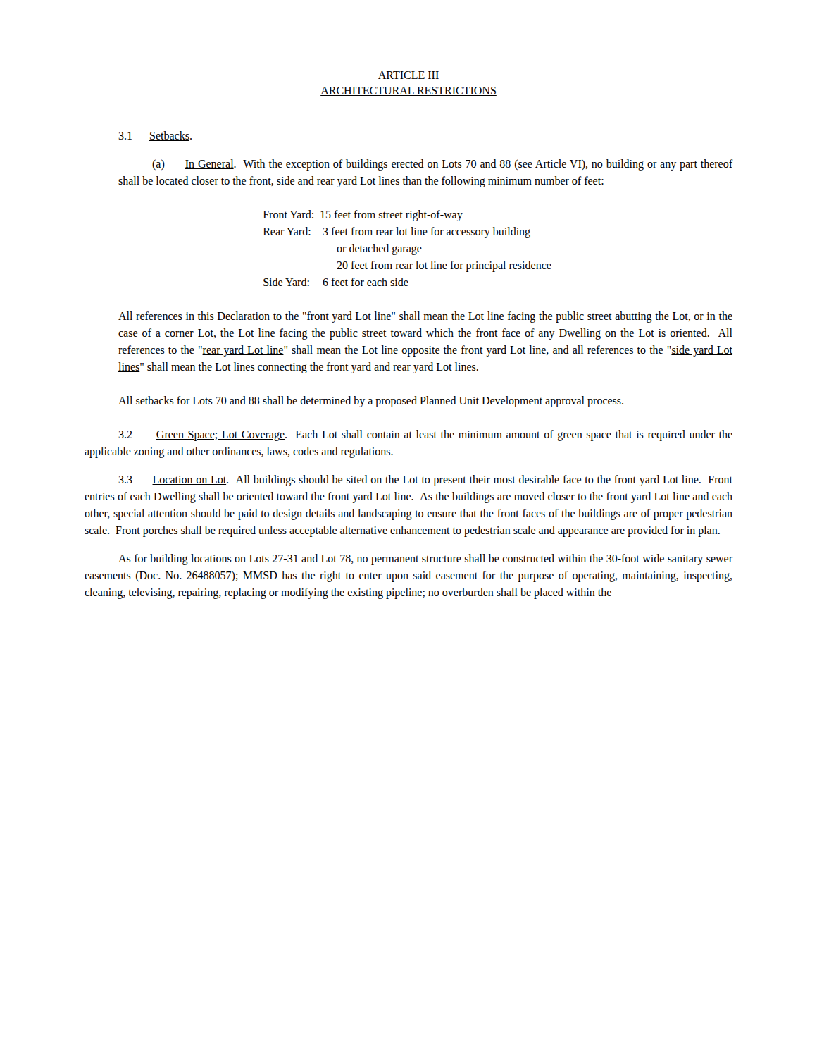ARTICLE III
ARCHITECTURAL RESTRICTIONS
3.1 Setbacks.
(a) In General. With the exception of buildings erected on Lots 70 and 88 (see Article VI), no building or any part thereof shall be located closer to the front, side and rear yard Lot lines than the following minimum number of feet:
| Front Yard: | 15 feet from street right-of-way |
| Rear Yard: | 3 feet from rear lot line for accessory building or detached garage 20 feet from rear lot line for principal residence |
| Side Yard: | 6 feet for each side |
All references in this Declaration to the "front yard Lot line" shall mean the Lot line facing the public street abutting the Lot, or in the case of a corner Lot, the Lot line facing the public street toward which the front face of any Dwelling on the Lot is oriented. All references to the "rear yard Lot line" shall mean the Lot line opposite the front yard Lot line, and all references to the "side yard Lot lines" shall mean the Lot lines connecting the front yard and rear yard Lot lines.
All setbacks for Lots 70 and 88 shall be determined by a proposed Planned Unit Development approval process.
3.2 Green Space; Lot Coverage. Each Lot shall contain at least the minimum amount of green space that is required under the applicable zoning and other ordinances, laws, codes and regulations.
3.3 Location on Lot. All buildings should be sited on the Lot to present their most desirable face to the front yard Lot line. Front entries of each Dwelling shall be oriented toward the front yard Lot line. As the buildings are moved closer to the front yard Lot line and each other, special attention should be paid to design details and landscaping to ensure that the front faces of the buildings are of proper pedestrian scale. Front porches shall be required unless acceptable alternative enhancement to pedestrian scale and appearance are provided for in plan.
As for building locations on Lots 27-31 and Lot 78, no permanent structure shall be constructed within the 30-foot wide sanitary sewer easements (Doc. No. 26488057); MMSD has the right to enter upon said easement for the purpose of operating, maintaining, inspecting, cleaning, televising, repairing, replacing or modifying the existing pipeline; no overburden shall be placed within the